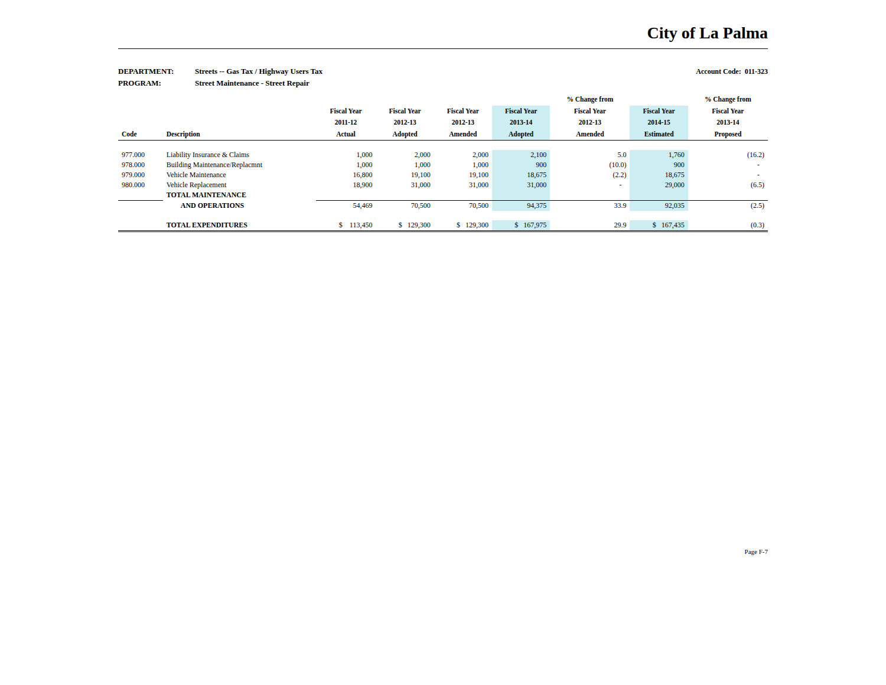City of La Palma
DEPARTMENT: Streets -- Gas Tax / Highway Users Tax Account Code: 011-323
PROGRAM: Street Maintenance - Street Repair
| | | | | | | % Change from | | % Change from |
| --- | --- | --- | --- | --- | --- | --- | --- | --- |
| | | Fiscal Year | Fiscal Year | Fiscal Year | Fiscal Year | Fiscal Year | Fiscal Year | Fiscal Year |
| | | 2011-12 | 2012-13 | 2012-13 | 2013-14 | 2012-13 | 2014-15 | 2013-14 |
| Code | Description | Actual | Adopted | Amended | Adopted | Amended | Estimated | Proposed |
| 977.000 | Liability Insurance & Claims | 1,000 | 2,000 | 2,000 | 2,100 | 5.0 | 1,760 | (16.2) |
| 978.000 | Building Maintenance/Replacmnt | 1,000 | 1,000 | 1,000 | 900 | (10.0) | 900 | - |
| 979.000 | Vehicle Maintenance | 16,800 | 19,100 | 19,100 | 18,675 | (2.2) | 18,675 | - |
| 980.000 | Vehicle Replacement | 18,900 | 31,000 | 31,000 | 31,000 | - | 29,000 | (6.5) |
| | TOTAL MAINTENANCE | | | | | | | |
| | AND OPERATIONS | 54,469 | 70,500 | 70,500 | 94,375 | 33.9 | 92,035 | (2.5) |
| | TOTAL EXPENDITURES | $ 113,450 | $ 129,300 | $ 129,300 | $ 167,975 | 29.9 | $ 167,435 | (0.3) |
Page F-7